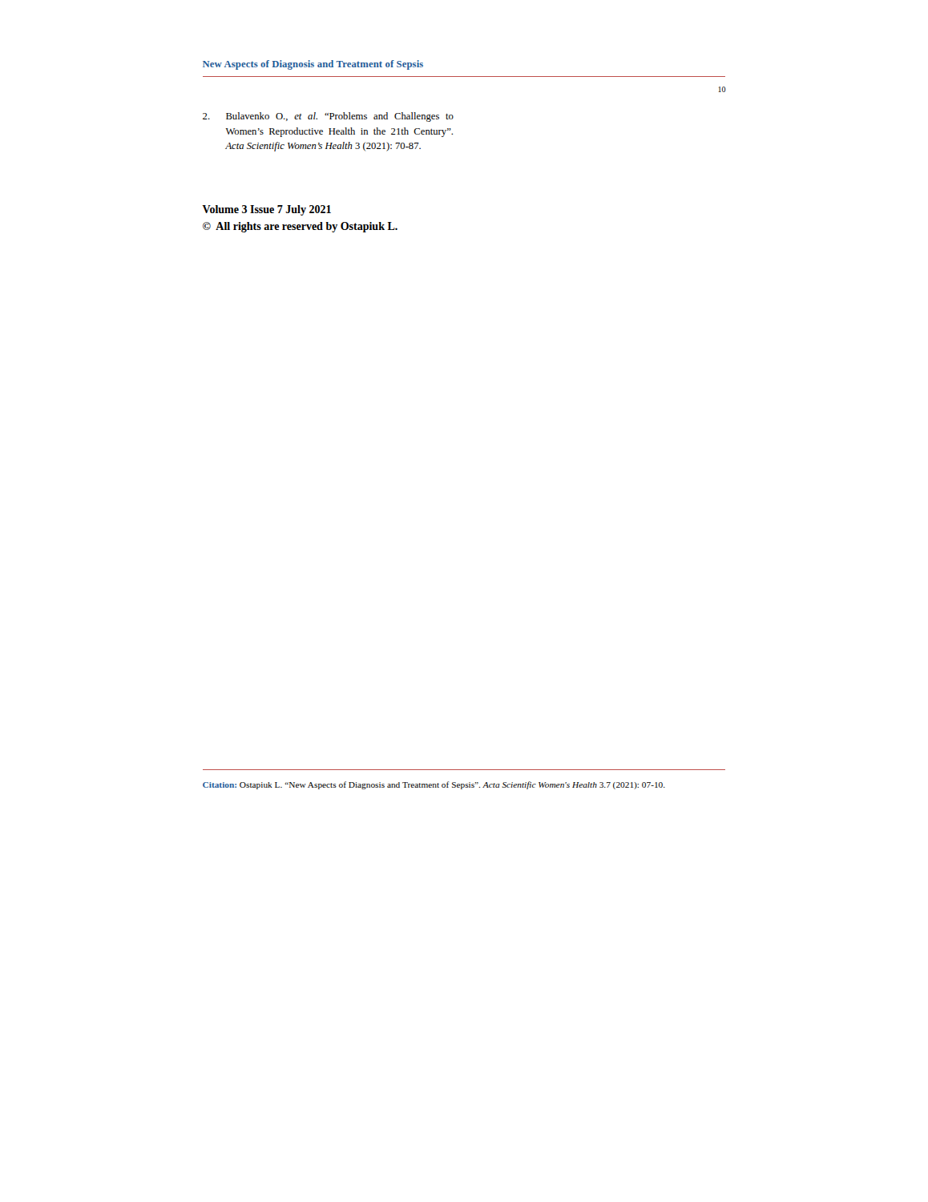New Aspects of Diagnosis and Treatment of Sepsis
10
2. Bulavenko O., et al. “Problems and Challenges to Women’s Reproductive Health in the 21th Century”. Acta Scientific Women’s Health 3 (2021): 70-87.
Volume 3 Issue 7 July 2021
© All rights are reserved by Ostapiuk L.
Citation: Ostapiuk L. “New Aspects of Diagnosis and Treatment of Sepsis”. Acta Scientific Women's Health 3.7 (2021): 07-10.